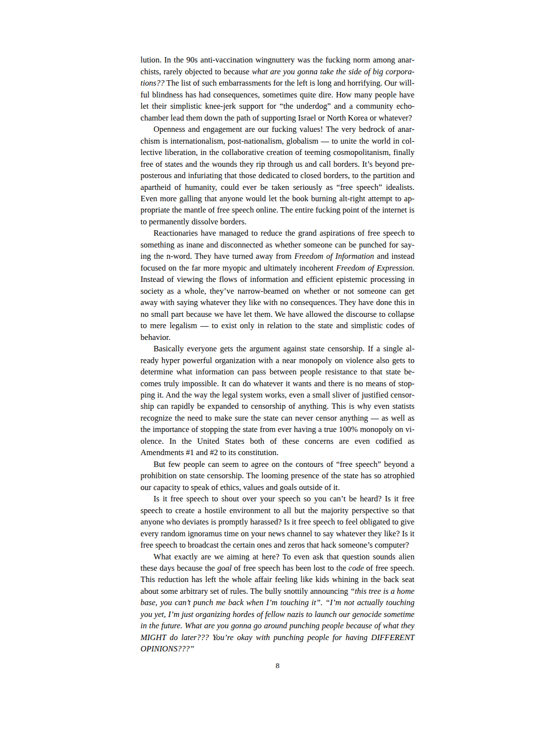lution. In the 90s anti-vaccination wingnuttery was the fucking norm among anarchists, rarely objected to because what are you gonna take the side of big corporations?? The list of such embarrassments for the left is long and horrifying. Our willful blindness has had consequences, sometimes quite dire. How many people have let their simplistic knee-jerk support for “the underdog” and a community echo-chamber lead them down the path of supporting Israel or North Korea or whatever?
Openness and engagement are our fucking values! The very bedrock of anarchism is internationalism, post-nationalism, globalism — to unite the world in collective liberation, in the collaborative creation of teeming cosmopolitanism, finally free of states and the wounds they rip through us and call borders. It’s beyond preposterous and infuriating that those dedicated to closed borders, to the partition and apartheid of humanity, could ever be taken seriously as “free speech” idealists. Even more galling that anyone would let the book burning alt-right attempt to appropriate the mantle of free speech online. The entire fucking point of the internet is to permanently dissolve borders.
Reactionaries have managed to reduce the grand aspirations of free speech to something as inane and disconnected as whether someone can be punched for saying the n-word. They have turned away from Freedom of Information and instead focused on the far more myopic and ultimately incoherent Freedom of Expression. Instead of viewing the flows of information and efficient epistemic processing in society as a whole, they’ve narrow-beamed on whether or not someone can get away with saying whatever they like with no consequences. They have done this in no small part because we have let them. We have allowed the discourse to collapse to mere legalism — to exist only in relation to the state and simplistic codes of behavior.
Basically everyone gets the argument against state censorship. If a single already hyper powerful organization with a near monopoly on violence also gets to determine what information can pass between people resistance to that state becomes truly impossible. It can do whatever it wants and there is no means of stopping it. And the way the legal system works, even a small sliver of justified censorship can rapidly be expanded to censorship of anything. This is why even statists recognize the need to make sure the state can never censor anything — as well as the importance of stopping the state from ever having a true 100% monopoly on violence. In the United States both of these concerns are even codified as Amendments #1 and #2 to its constitution.
But few people can seem to agree on the contours of “free speech” beyond a prohibition on state censorship. The looming presence of the state has so atrophied our capacity to speak of ethics, values and goals outside of it.
Is it free speech to shout over your speech so you can’t be heard? Is it free speech to create a hostile environment to all but the majority perspective so that anyone who deviates is promptly harassed? Is it free speech to feel obligated to give every random ignoramus time on your news channel to say whatever they like? Is it free speech to broadcast the certain ones and zeros that hack someone’s computer?
What exactly are we aiming at here? To even ask that question sounds alien these days because the goal of free speech has been lost to the code of free speech. This reduction has left the whole affair feeling like kids whining in the back seat about some arbitrary set of rules. The bully snottily announcing “this tree is a home base, you can’t punch me back when I’m touching it”. “I’m not actually touching you yet, I’m just organizing hordes of fellow nazis to launch our genocide sometime in the future. What are you gonna go around punching people because of what they MIGHT do later??? You’re okay with punching people for having DIFFERENT OPINIONS???”
8